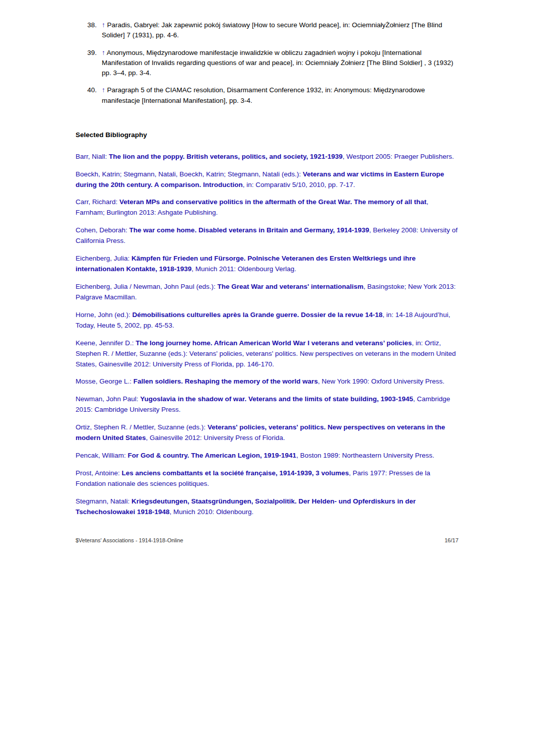38. ↑ Paradis, Gabryel: Jak zapewnić pokój światowy [How to secure World peace], in: OciemniałyŻołnierz [The Blind Solider] 7 (1931), pp. 4-6.
39. ↑ Anonymous, Międzynarodowe manifestacje inwalidzkie w obliczu zagadnień wojny i pokoju [International Manifestation of Invalids regarding questions of war and peace], in: Ociemniały Żołnierz [The Blind Soldier] , 3 (1932) pp. 3–4, pp. 3-4.
40. ↑ Paragraph 5 of the CIAMAC resolution, Disarmament Conference 1932, in: Anonymous: Międzynarodowe manifestacje [International Manifestation], pp. 3-4.
Selected Bibliography
Barr, Niall: The lion and the poppy. British veterans, politics, and society, 1921-1939, Westport 2005: Praeger Publishers.
Boeckh, Katrin; Stegmann, Natali, Boeckh, Katrin; Stegmann, Natali (eds.): Veterans and war victims in Eastern Europe during the 20th century. A comparison. Introduction, in: Comparativ 5/10, 2010, pp. 7-17.
Carr, Richard: Veteran MPs and conservative politics in the aftermath of the Great War. The memory of all that, Farnham; Burlington 2013: Ashgate Publishing.
Cohen, Deborah: The war come home. Disabled veterans in Britain and Germany, 1914-1939, Berkeley 2008: University of California Press.
Eichenberg, Julia: Kämpfen für Frieden und Fürsorge. Polnische Veteranen des Ersten Weltkriegs und ihre internationalen Kontakte, 1918-1939, Munich 2011: Oldenbourg Verlag.
Eichenberg, Julia / Newman, John Paul (eds.): The Great War and veterans' internationalism, Basingstoke; New York 2013: Palgrave Macmillan.
Horne, John (ed.): Démobilisations culturelles après la Grande guerre. Dossier de la revue 14-18, in: 14-18 Aujourd’hui, Today, Heute 5, 2002, pp. 45-53.
Keene, Jennifer D.: The long journey home. African American World War I veterans and veterans’ policies, in: Ortiz, Stephen R. / Mettler, Suzanne (eds.): Veterans' policies, veterans' politics. New perspectives on veterans in the modern United States, Gainesville 2012: University Press of Florida, pp. 146-170.
Mosse, George L.: Fallen soldiers. Reshaping the memory of the world wars, New York 1990: Oxford University Press.
Newman, John Paul: Yugoslavia in the shadow of war. Veterans and the limits of state building, 1903-1945, Cambridge 2015: Cambridge University Press.
Ortiz, Stephen R. / Mettler, Suzanne (eds.): Veterans' policies, veterans' politics. New perspectives on veterans in the modern United States, Gainesville 2012: University Press of Florida.
Pencak, William: For God & country. The American Legion, 1919-1941, Boston 1989: Northeastern University Press.
Prost, Antoine: Les anciens combattants et la société française, 1914-1939, 3 volumes, Paris 1977: Presses de la Fondation nationale des sciences politiques.
Stegmann, Natali: Kriegsdeutungen, Staatsgründungen, Sozialpolitik. Der Helden- und Opferdiskurs in der Tschechoslowakei 1918-1948, Munich 2010: Oldenbourg.
$Veterans' Associations - 1914-1918-Online 16/17